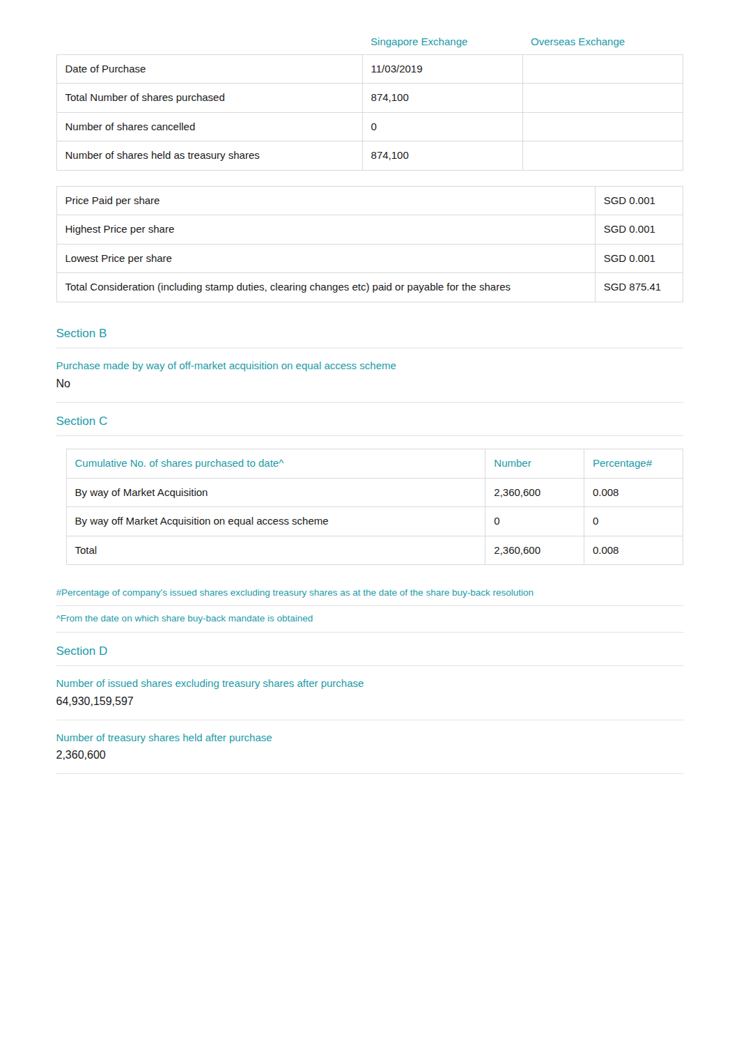| | Singapore Exchange | Overseas Exchange |
| Date of Purchase | 11/03/2019 | |
| Total Number of shares purchased | 874,100 | |
| Number of shares cancelled | 0 | |
| Number of shares held as treasury shares | 874,100 | |
| Price Paid per share | SGD 0.001 |
| Highest Price per share | SGD 0.001 |
| Lowest Price per share | SGD 0.001 |
| Total Consideration (including stamp duties, clearing changes etc) paid or payable for the shares | SGD 875.41 |
Section B
Purchase made by way of off-market acquisition on equal access scheme
No
Section C
| Cumulative No. of shares purchased to date^ | Number | Percentage# |
| --- | --- | --- |
| By way of Market Acquisition | 2,360,600 | 0.008 |
| By way off Market Acquisition on equal access scheme | 0 | 0 |
| Total | 2,360,600 | 0.008 |
#Percentage of company's issued shares excluding treasury shares as at the date of the share buy-back resolution
^From the date on which share buy-back mandate is obtained
Section D
Number of issued shares excluding treasury shares after purchase
64,930,159,597
Number of treasury shares held after purchase
2,360,600